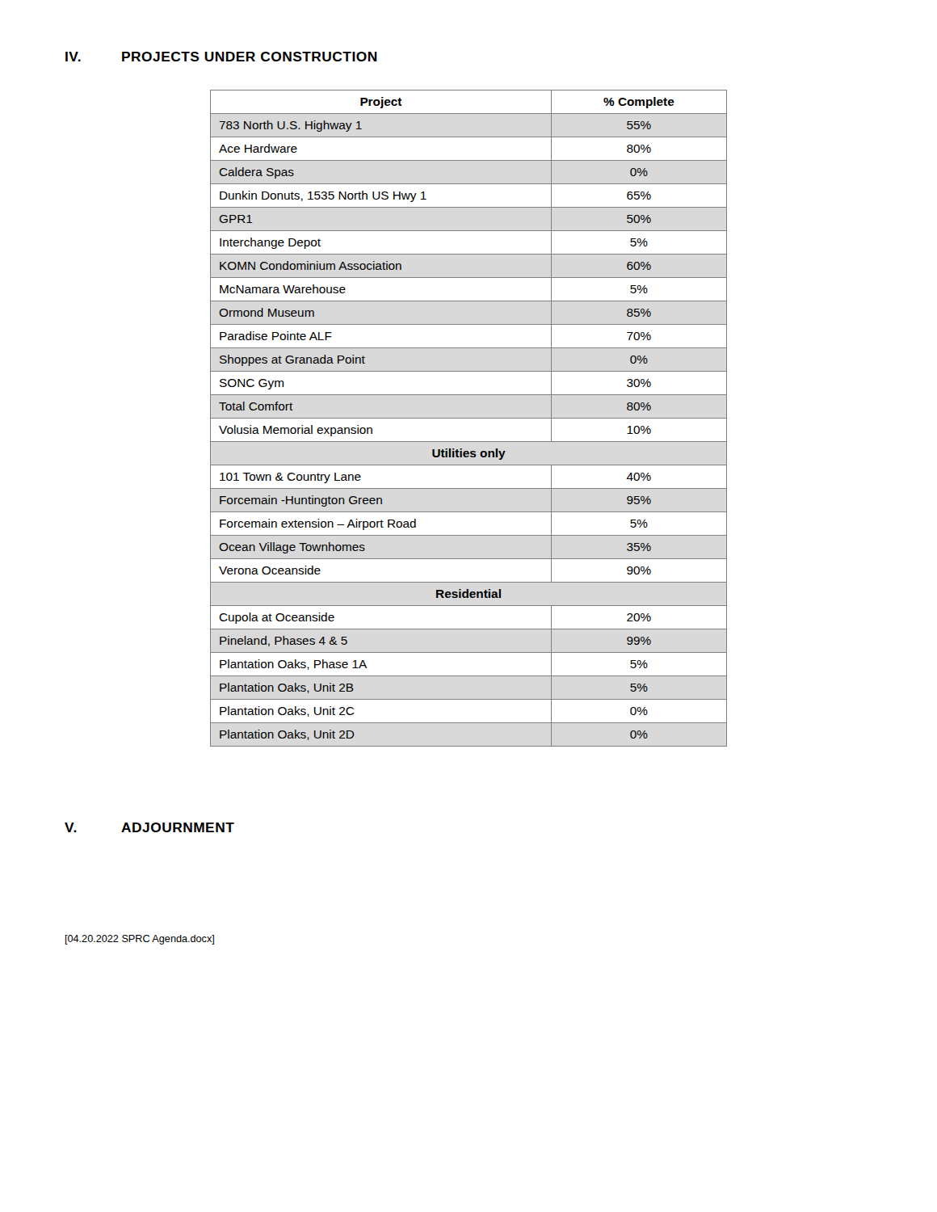IV. PROJECTS UNDER CONSTRUCTION
| Project | % Complete |
| --- | --- |
| 783 North U.S. Highway 1 | 55% |
| Ace Hardware | 80% |
| Caldera Spas | 0% |
| Dunkin Donuts, 1535 North US Hwy 1 | 65% |
| GPR1 | 50% |
| Interchange Depot | 5% |
| KOMN Condominium Association | 60% |
| McNamara Warehouse | 5% |
| Ormond Museum | 85% |
| Paradise Pointe ALF | 70% |
| Shoppes at Granada Point | 0% |
| SONC Gym | 30% |
| Total Comfort | 80% |
| Volusia Memorial expansion | 10% |
| Utilities only |
| 101 Town & Country Lane | 40% |
| Forcemain -Huntington Green | 95% |
| Forcemain extension – Airport Road | 5% |
| Ocean Village Townhomes | 35% |
| Verona Oceanside | 90% |
| Residential |
| Cupola at Oceanside | 20% |
| Pineland, Phases 4 & 5 | 99% |
| Plantation Oaks, Phase 1A | 5% |
| Plantation Oaks, Unit 2B | 5% |
| Plantation Oaks, Unit 2C | 0% |
| Plantation Oaks, Unit 2D | 0% |
V. ADJOURNMENT
[04.20.2022 SPRC Agenda.docx]